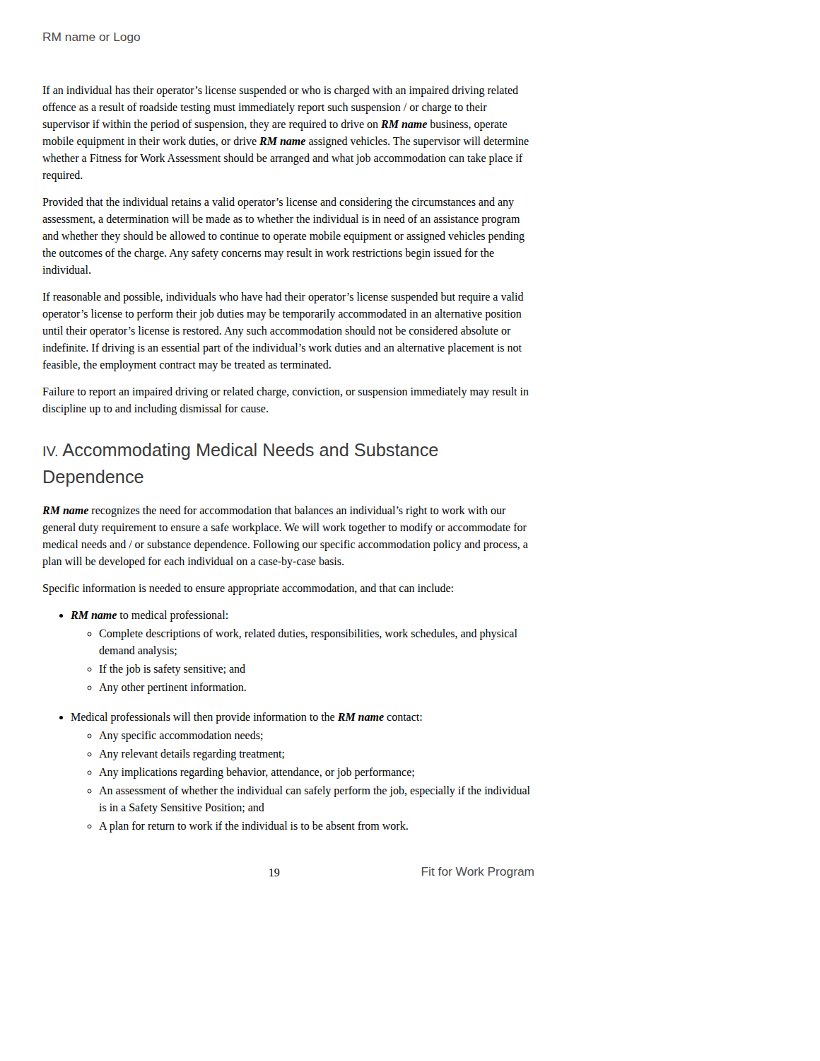RM name or Logo
If an individual has their operator’s license suspended or who is charged with an impaired driving related offence as a result of roadside testing must immediately report such suspension / or charge to their supervisor if within the period of suspension, they are required to drive on RM name business, operate mobile equipment in their work duties, or drive RM name assigned vehicles. The supervisor will determine whether a Fitness for Work Assessment should be arranged and what job accommodation can take place if required.
Provided that the individual retains a valid operator’s license and considering the circumstances and any assessment, a determination will be made as to whether the individual is in need of an assistance program and whether they should be allowed to continue to operate mobile equipment or assigned vehicles pending the outcomes of the charge. Any safety concerns may result in work restrictions begin issued for the individual.
If reasonable and possible, individuals who have had their operator’s license suspended but require a valid operator’s license to perform their job duties may be temporarily accommodated in an alternative position until their operator’s license is restored. Any such accommodation should not be considered absolute or indefinite. If driving is an essential part of the individual’s work duties and an alternative placement is not feasible, the employment contract may be treated as terminated.
Failure to report an impaired driving or related charge, conviction, or suspension immediately may result in discipline up to and including dismissal for cause.
IV. Accommodating Medical Needs and Substance Dependence
RM name recognizes the need for accommodation that balances an individual’s right to work with our general duty requirement to ensure a safe workplace. We will work together to modify or accommodate for medical needs and / or substance dependence. Following our specific accommodation policy and process, a plan will be developed for each individual on a case-by-case basis.
Specific information is needed to ensure appropriate accommodation, and that can include:
RM name to medical professional:
Complete descriptions of work, related duties, responsibilities, work schedules, and physical demand analysis;
If the job is safety sensitive; and
Any other pertinent information.
Medical professionals will then provide information to the RM name contact:
Any specific accommodation needs;
Any relevant details regarding treatment;
Any implications regarding behavior, attendance, or job performance;
An assessment of whether the individual can safely perform the job, especially if the individual is in a Safety Sensitive Position; and
A plan for return to work if the individual is to be absent from work.
19 Fit for Work Program